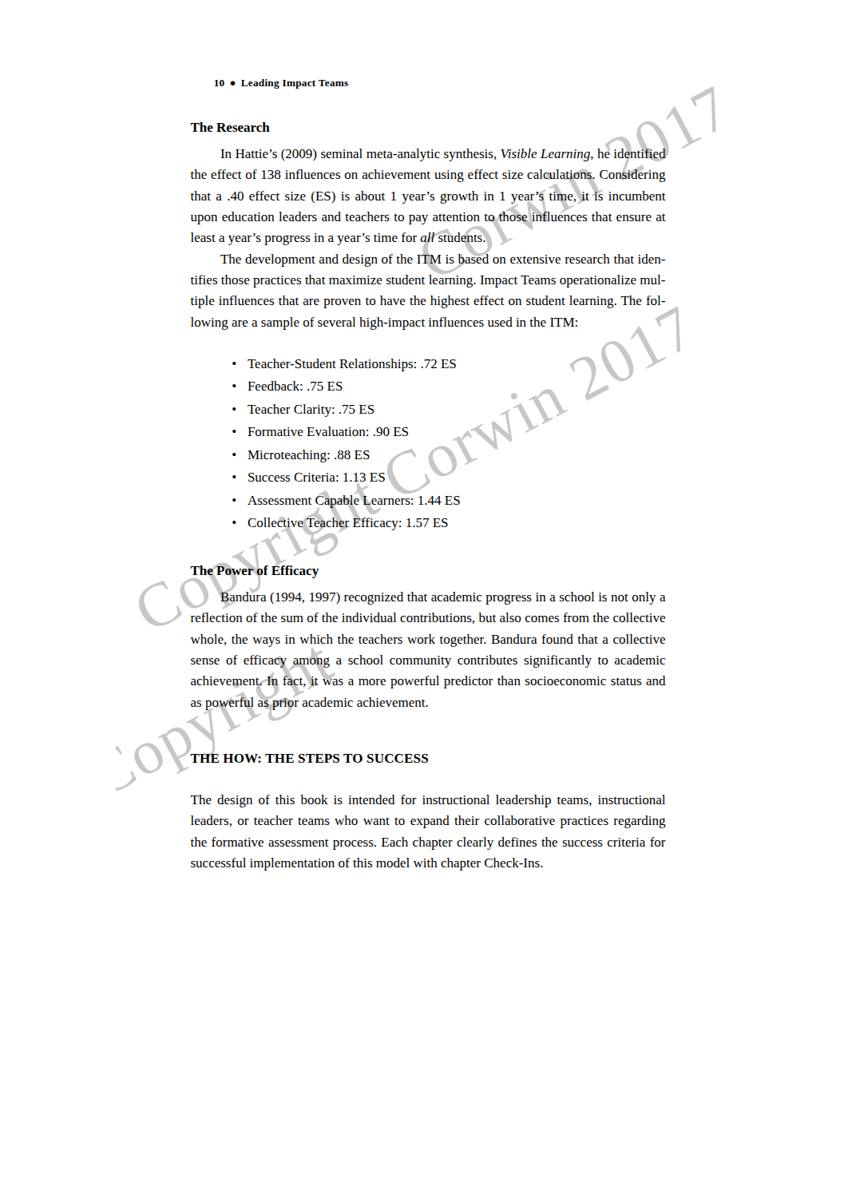Corwin 2017 Copyright Corwin 2017 Copyright
10●Leading Impact Teams
The Research
In Hattie’s (2009) seminal meta-analytic synthesis, Visible Learning, he identified the effect of 138 influences on achievement using effect size calculations. Considering that a .40 effect size (ES) is about 1 year’s growth in 1 year’s time, it is incumbent upon education leaders and teachers to pay attention to those influences that ensure at least a year’s progress in a year’s time for all students.
The development and design of the ITM is based on extensive research that identifies those practices that maximize student learning. Impact Teams operationalize multiple influences that are proven to have the highest effect on student learning. The following are a sample of several high-impact influences used in the ITM:
Teacher-Student Relationships: .72 ES
Feedback: .75 ES
Teacher Clarity: .75 ES
Formative Evaluation: .90 ES
Microteaching: .88 ES
Success Criteria: 1.13 ES
Assessment Capable Learners: 1.44 ES
Collective Teacher Efficacy: 1.57 ES
The Power of Efficacy
Bandura (1994, 1997) recognized that academic progress in a school is not only a reflection of the sum of the individual contributions, but also comes from the collective whole, the ways in which the teachers work together. Bandura found that a collective sense of efficacy among a school community contributes significantly to academic achievement. In fact, it was a more powerful predictor than socioeconomic status and as powerful as prior academic achievement.
The How: The Steps to Success
The design of this book is intended for instructional leadership teams, instructional leaders, or teacher teams who want to expand their collaborative practices regarding the formative assessment process. Each chapter clearly defines the success criteria for successful implementation of this model with chapter Check-Ins.